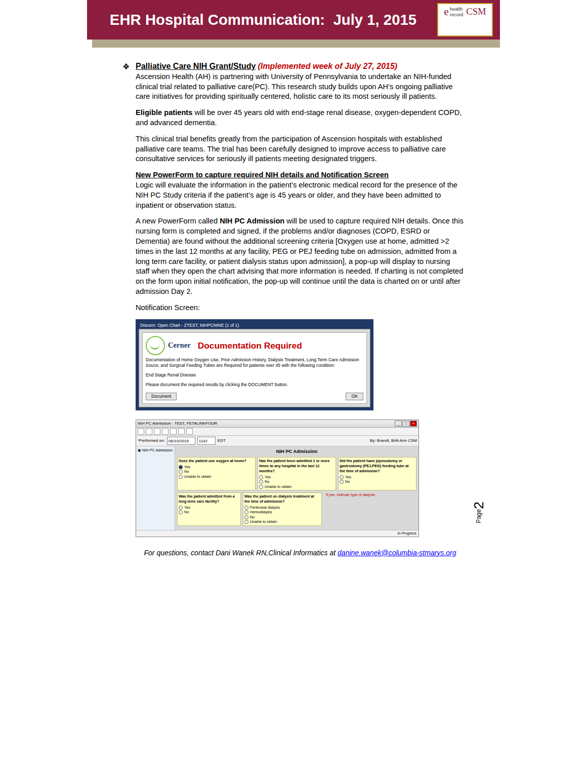Transforming Health Care
EHR Hospital Communication: July 1, 2015
ehealth
record CSM
❖
Palliative Care NIH Grant/Study (Implemented week of July 27, 2015)
Ascension Health (AH) is partnering with University of Pennsylvania to undertake an NIH-funded clinical trial related to palliative care(PC). This research study builds upon AH’s ongoing palliative care initiatives for providing spiritually centered, holistic care to its most seriously ill patients.
Eligible patients will be over 45 years old with end-stage renal disease, oxygen-dependent COPD, and advanced dementia.
This clinical trial benefits greatly from the participation of Ascension hospitals with established palliative care teams. The trial has been carefully designed to improve access to palliative care consultative services for seriously ill patients meeting designated triggers.
New PowerForm to capture required NIH details and Notification Screen
Logic will evaluate the information in the patient’s electronic medical record for the presence of the NIH PC Study criteria if the patient’s age is 45 years or older, and they have been admitted to inpatient or observation status.
A new PowerForm called NIH PC Admission will be used to capture required NIH details. Once this nursing form is completed and signed, if the problems and/or diagnoses (COPD, ESRD or Dementia) are found without the additional screening criteria [Oxygen use at home, admitted >2 times in the last 12 months at any facility, PEG or PEJ feeding tube on admission, admitted from a long term care facility, or patient dialysis status upon admission], a pop-up will display to nursing staff when they open the chart advising that more information is needed. If charting is not completed on the form upon initial notification, the pop-up will continue until the data is charted on or until after admission Day 2.
Notification Screen:
Discern: Open Chart - ZTEST, NIHPCNINE (1 of 1)
Cerner
Documentation Required
Documentation of Home Oxygen Use, Prior Admission History, Dialysis Treatment, Long Term Care Admission Souce, and Surgical Feeding Tubes are Required for patients over 45 with the following condition:
End Stage Renal Disease
Please document the required results by clicking the DOCUMENT button.
Document OK
NIH PC Admission - TEST, FETALINKFOUR _□×
*Performed on: EDT By: Brandt, Britt-Ann CSM
▣ NIH PC Admission
NIH PC Admission
Does the patient use oxygen at home? Yes No Unable to obtain
Has the patient been admitted 2 or more times to any hospital in the last 12 months? Yes No Unable to obtain
Did the patient have jejunostomy or gastrostomy (PEJ,PEG) feeding tube at the time of admission? Yes No
Was the patient admitted from a long term care facility? Yes No
Was the patient on dialysis treatment at the time of admission? Peritoneal dialysis Hemodialysis No Unable to obtain
If yes, indicate type of dialysis.
In Progress
For questions, contact Dani Wanek RN,Clinical Informatics at danine.wanek@columbia-stmarys.org
Page2